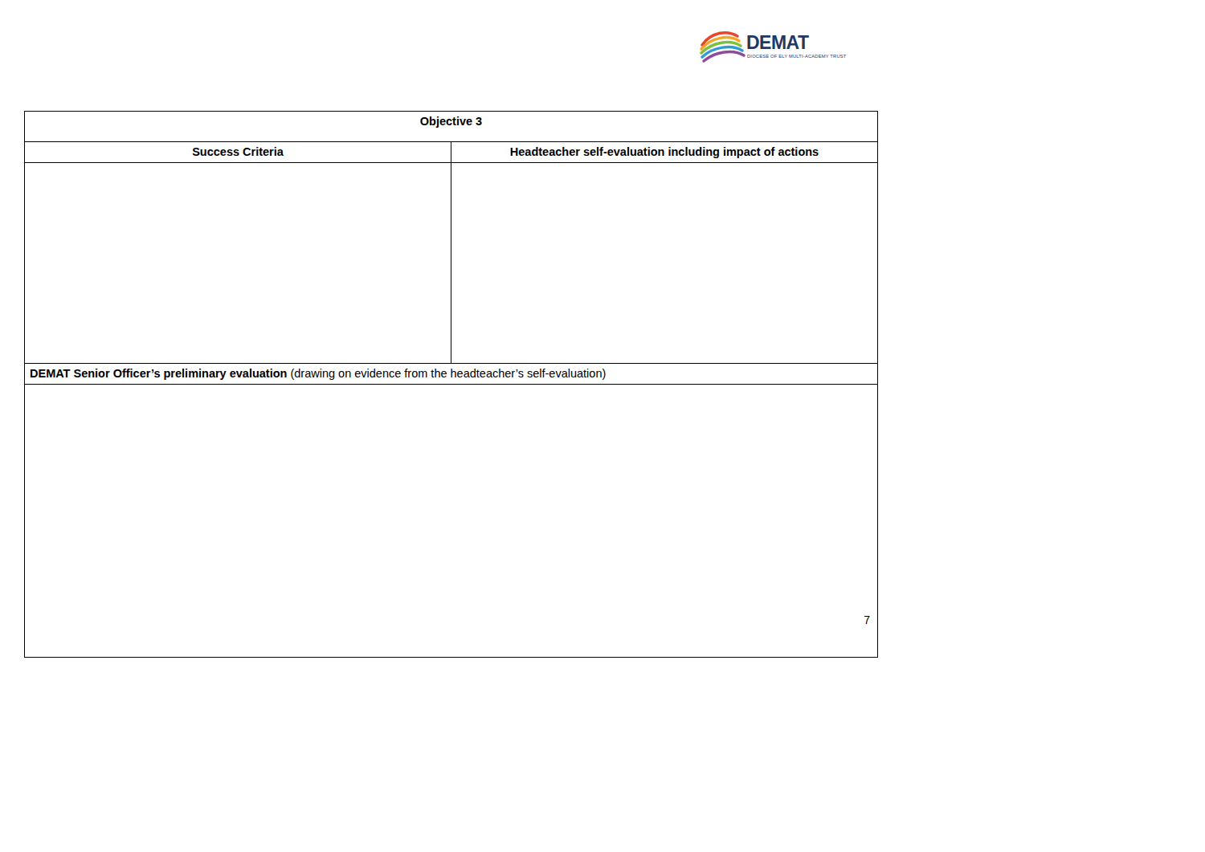DEMAT DIOCESE OF ELY MULTI-ACADEMY TRUST
| Objective 3 |
| Success Criteria | Headteacher self-evaluation including impact of actions |
| DEMAT Senior Officer’s preliminary evaluation (drawing on evidence from the headteacher’s self-evaluation) |
7